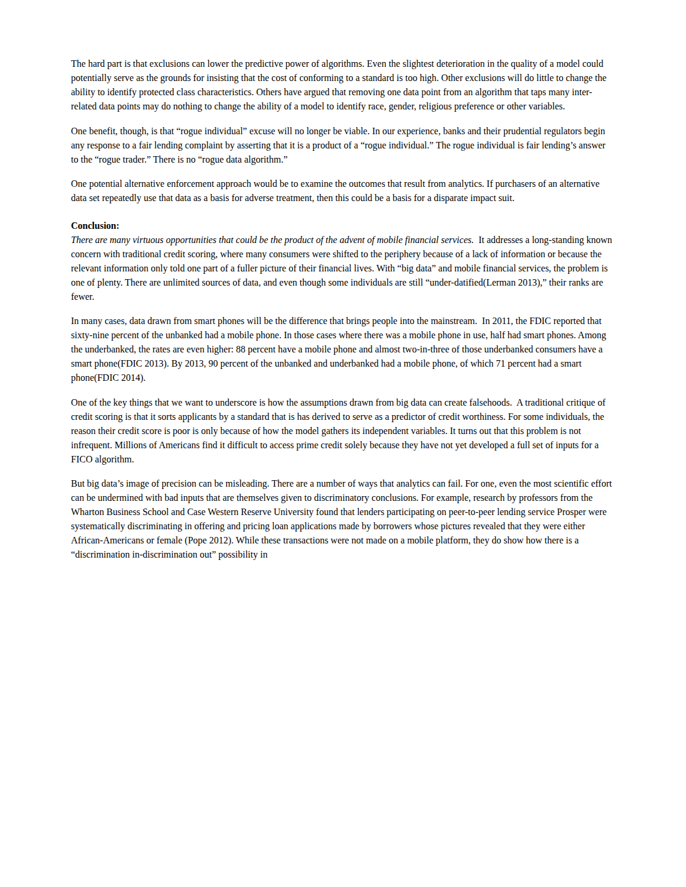The hard part is that exclusions can lower the predictive power of algorithms. Even the slightest deterioration in the quality of a model could potentially serve as the grounds for insisting that the cost of conforming to a standard is too high. Other exclusions will do little to change the ability to identify protected class characteristics. Others have argued that removing one data point from an algorithm that taps many inter-related data points may do nothing to change the ability of a model to identify race, gender, religious preference or other variables.
One benefit, though, is that “rogue individual” excuse will no longer be viable. In our experience, banks and their prudential regulators begin any response to a fair lending complaint by asserting that it is a product of a “rogue individual.” The rogue individual is fair lending’s answer to the “rogue trader.” There is no “rogue data algorithm.”
One potential alternative enforcement approach would be to examine the outcomes that result from analytics. If purchasers of an alternative data set repeatedly use that data as a basis for adverse treatment, then this could be a basis for a disparate impact suit.
Conclusion:
There are many virtuous opportunities that could be the product of the advent of mobile financial services. It addresses a long-standing known concern with traditional credit scoring, where many consumers were shifted to the periphery because of a lack of information or because the relevant information only told one part of a fuller picture of their financial lives. With “big data” and mobile financial services, the problem is one of plenty. There are unlimited sources of data, and even though some individuals are still “under-datified(Lerman 2013),” their ranks are fewer.
In many cases, data drawn from smart phones will be the difference that brings people into the mainstream. In 2011, the FDIC reported that sixty-nine percent of the unbanked had a mobile phone. In those cases where there was a mobile phone in use, half had smart phones. Among the underbanked, the rates are even higher: 88 percent have a mobile phone and almost two-in-three of those underbanked consumers have a smart phone(FDIC 2013). By 2013, 90 percent of the unbanked and underbanked had a mobile phone, of which 71 percent had a smart phone(FDIC 2014).
One of the key things that we want to underscore is how the assumptions drawn from big data can create falsehoods. A traditional critique of credit scoring is that it sorts applicants by a standard that is has derived to serve as a predictor of credit worthiness. For some individuals, the reason their credit score is poor is only because of how the model gathers its independent variables. It turns out that this problem is not infrequent. Millions of Americans find it difficult to access prime credit solely because they have not yet developed a full set of inputs for a FICO algorithm.
But big data’s image of precision can be misleading. There are a number of ways that analytics can fail. For one, even the most scientific effort can be undermined with bad inputs that are themselves given to discriminatory conclusions. For example, research by professors from the Wharton Business School and Case Western Reserve University found that lenders participating on peer-to-peer lending service Prosper were systematically discriminating in offering and pricing loan applications made by borrowers whose pictures revealed that they were either African-Americans or female (Pope 2012). While these transactions were not made on a mobile platform, they do show how there is a “discrimination in-discrimination out” possibility in